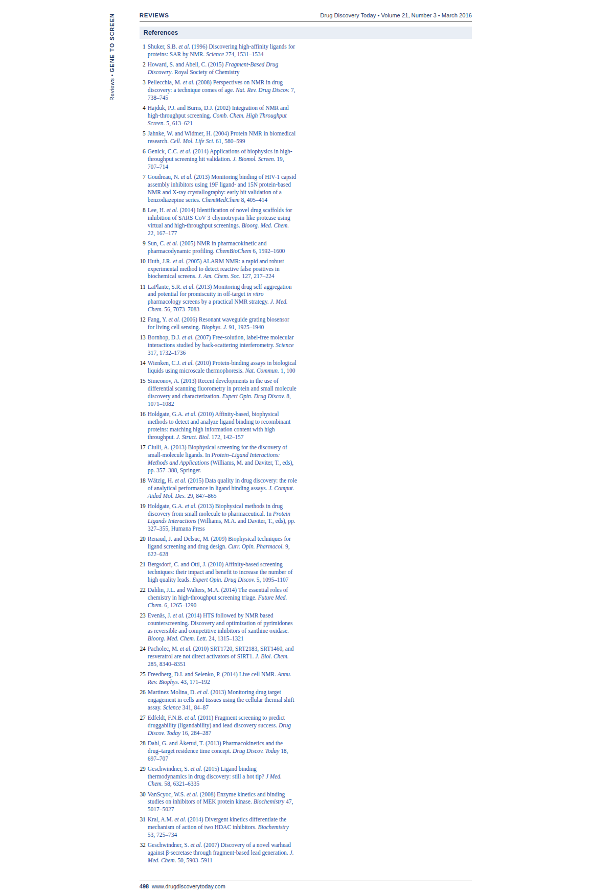Reviews
Drug Discovery Today • Volume 21, Number 3 • March 2016
Reviews • GENE TO SCREEN
References
Shuker, S.B. et al. (1996) Discovering high-affinity ligands for proteins: SAR by NMR. Science 274, 1531–1534
Howard, S. and Abell, C. (2015) Fragment-Based Drug Discovery. Royal Society of Chemistry
Pellecchia, M. et al. (2008) Perspectives on NMR in drug discovery: a technique comes of age. Nat. Rev. Drug Discov. 7, 738–745
Hajduk, P.J. and Burns, D.J. (2002) Integration of NMR and high-throughput screening. Comb. Chem. High Throughput Screen. 5, 613–621
Jahnke, W. and Widmer, H. (2004) Protein NMR in biomedical research. Cell. Mol. Life Sci. 61, 580–599
Genick, C.C. et al. (2014) Applications of biophysics in high-throughput screening hit validation. J. Biomol. Screen. 19, 707–714
Goudreau, N. et al. (2013) Monitoring binding of HIV-1 capsid assembly inhibitors using 19F ligand- and 15N protein-based NMR and X-ray crystallography: early hit validation of a benzodiazepine series. ChemMedChem 8, 405–414
Lee, H. et al. (2014) Identification of novel drug scaffolds for inhibition of SARS-CoV 3-chymotrypsin-like protease using virtual and high-throughput screenings. Bioorg. Med. Chem. 22, 167–177
Sun, C. et al. (2005) NMR in pharmacokinetic and pharmacodynamic profiling. ChemBioChem 6, 1592–1600
Huth, J.R. et al. (2005) ALARM NMR: a rapid and robust experimental method to detect reactive false positives in biochemical screens. J. Am. Chem. Soc. 127, 217–224
LaPlante, S.R. et al. (2013) Monitoring drug self-aggregation and potential for promiscuity in off-target in vitro pharmacology screens by a practical NMR strategy. J. Med. Chem. 56, 7073–7083
Fang, Y. et al. (2006) Resonant waveguide grating biosensor for living cell sensing. Biophys. J. 91, 1925–1940
Bornhop, D.J. et al. (2007) Free-solution, label-free molecular interactions studied by back-scattering interferometry. Science 317, 1732–1736
Wienken, C.J. et al. (2010) Protein-binding assays in biological liquids using microscale thermophoresis. Nat. Commun. 1, 100
Simeonov, A. (2013) Recent developments in the use of differential scanning fluorometry in protein and small molecule discovery and characterization. Expert Opin. Drug Discov. 8, 1071–1082
Holdgate, G.A. et al. (2010) Affinity-based, biophysical methods to detect and analyze ligand binding to recombinant proteins: matching high information content with high throughput. J. Struct. Biol. 172, 142–157
Ciulli, A. (2013) Biophysical screening for the discovery of small-molecule ligands. In Protein–Ligand Interactions: Methods and Applications (Williams, M. and Daviter, T., eds), pp. 357–388, Springer.
Wätzig, H. et al. (2015) Data quality in drug discovery: the role of analytical performance in ligand binding assays. J. Comput. Aided Mol. Des. 29, 847–865
Holdgate, G.A. et al. (2013) Biophysical methods in drug discovery from small molecule to pharmaceutical. In Protein Ligands Interactions (Williams, M.A. and Daviter, T., eds), pp. 327–355, Humana Press
Renaud, J. and Delsuc, M. (2009) Biophysical techniques for ligand screening and drug design. Curr. Opin. Pharmacol. 9, 622–628
Bergsdorf, C. and Ottl, J. (2010) Affinity-based screening techniques: their impact and benefit to increase the number of high quality leads. Expert Opin. Drug Discov. 5, 1095–1107
Dahlin, J.L. and Walters, M.A. (2014) The essential roles of chemistry in high-throughput screening triage. Future Med. Chem. 6, 1265–1290
Evenäs, J. et al. (2014) HTS followed by NMR based counterscreening. Discovery and optimization of pyrimidones as reversible and competitive inhibitors of xanthine oxidase. Bioorg. Med. Chem. Lett. 24, 1315–1321
Pacholec, M. et al. (2010) SRT1720, SRT2183, SRT1460, and resveratrol are not direct activators of SIRT1. J. Biol. Chem. 285, 8340–8351
Freedberg, D.I. and Selenko, P. (2014) Live cell NMR. Annu. Rev. Biophys. 43, 171–192
Martinez Molina, D. et al. (2013) Monitoring drug target engagement in cells and tissues using the cellular thermal shift assay. Science 341, 84–87
Edfeldt, F.N.B. et al. (2011) Fragment screening to predict druggability (ligandability) and lead discovery success. Drug Discov. Today 16, 284–287
Dahl, G. and Åkerud, T. (2013) Pharmacokinetics and the drug–target residence time concept. Drug Discov. Today 18, 697–707
Geschwindner, S. et al. (2015) Ligand binding thermodynamics in drug discovery: still a hot tip? J Med. Chem. 58, 6321–6335
VanScyoc, W.S. et al. (2008) Enzyme kinetics and binding studies on inhibitors of MEK protein kinase. Biochemistry 47, 5017–5027
Kral, A.M. et al. (2014) Divergent kinetics differentiate the mechanism of action of two HDAC inhibitors. Biochemistry 53, 725–734
Geschwindner, S. et al. (2007) Discovery of a novel warhead against β-secretase through fragment-based lead generation. J. Med. Chem. 50, 5903–5911
498 www.drugdiscoverytoday.com